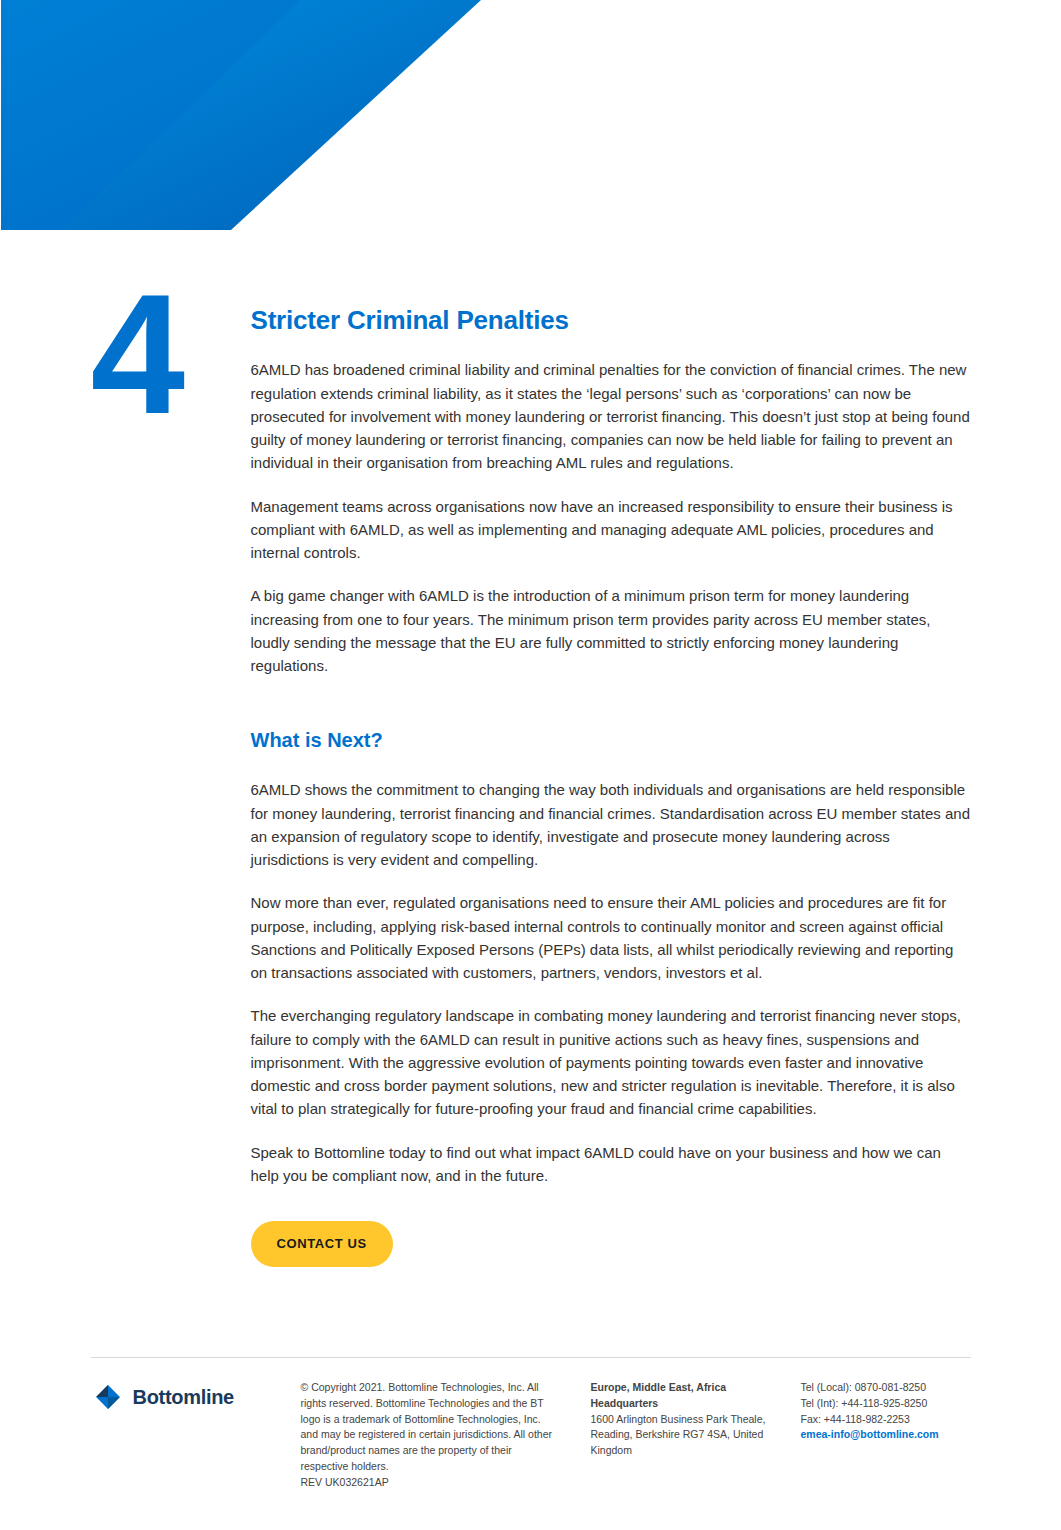4
Stricter Criminal Penalties
6AMLD has broadened criminal liability and criminal penalties for the conviction of financial crimes. The new regulation extends criminal liability, as it states the ‘legal persons’ such as ‘corporations’ can now be prosecuted for involvement with money laundering or terrorist financing. This doesn’t just stop at being found guilty of money laundering or terrorist financing, companies can now be held liable for failing to prevent an individual in their organisation from breaching AML rules and regulations.
Management teams across organisations now have an increased responsibility to ensure their business is compliant with 6AMLD, as well as implementing and managing adequate AML policies, procedures and internal controls.
A big game changer with 6AMLD is the introduction of a minimum prison term for money laundering increasing from one to four years. The minimum prison term provides parity across EU member states, loudly sending the message that the EU are fully committed to strictly enforcing money laundering regulations.
What is Next?
6AMLD shows the commitment to changing the way both individuals and organisations are held responsible for money laundering, terrorist financing and financial crimes. Standardisation across EU member states and an expansion of regulatory scope to identify, investigate and prosecute money laundering across jurisdictions is very evident and compelling.
Now more than ever, regulated organisations need to ensure their AML policies and procedures are fit for purpose, including, applying risk-based internal controls to continually monitor and screen against official Sanctions and Politically Exposed Persons (PEPs) data lists, all whilst periodically reviewing and reporting on transactions associated with customers, partners, vendors, investors et al.
The everchanging regulatory landscape in combating money laundering and terrorist financing never stops, failure to comply with the 6AMLD can result in punitive actions such as heavy fines, suspensions and imprisonment. With the aggressive evolution of payments pointing towards even faster and innovative domestic and cross border payment solutions, new and stricter regulation is inevitable. Therefore, it is also vital to plan strategically for future-proofing your fraud and financial crime capabilities.
Speak to Bottomline today to find out what impact 6AMLD could have on your business and how we can help you be compliant now, and in the future.
CONTACT US
Bottomline
© Copyright 2021. Bottomline Technologies, Inc. All rights reserved. Bottomline Technologies and the BT logo is a trademark of Bottomline Technologies, Inc. and may be registered in certain jurisdictions. All other brand/product names are the property of their respective holders.
REV UK032621AP
Europe, Middle East, Africa Headquarters 1600 Arlington Business Park Theale, Reading, Berkshire RG7 4SA, United Kingdom
Tel (Local): 0870-081-8250
Tel (Int): +44-118-925-8250
Fax: +44-118-982-2253
emea-info@bottomline.com